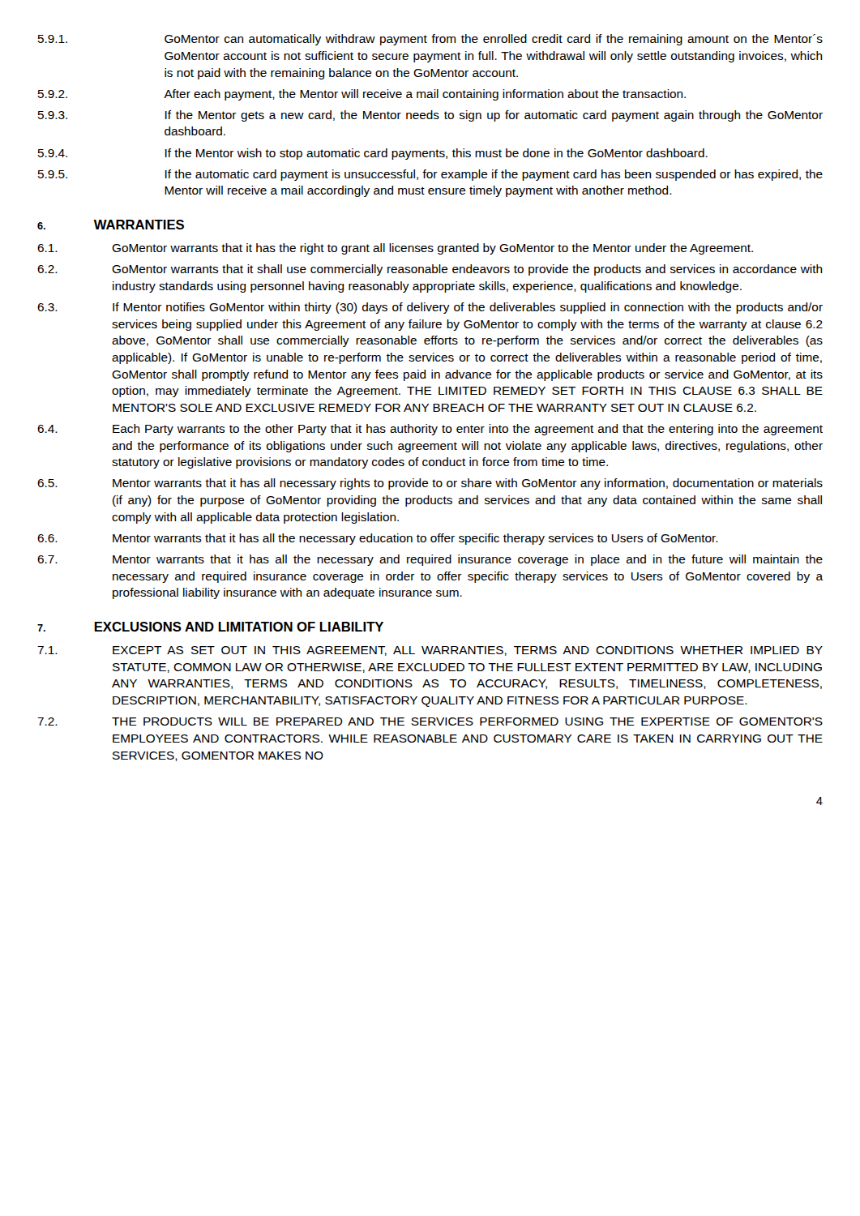5.9.1.
GoMentor can automatically withdraw payment from the enrolled credit card if the remaining amount on the Mentor´s GoMentor account is not sufficient to secure payment in full. The withdrawal will only settle outstanding invoices, which is not paid with the remaining balance on the GoMentor account.
5.9.2.
After each payment, the Mentor will receive a mail containing information about the transaction.
5.9.3.
If the Mentor gets a new card, the Mentor needs to sign up for automatic card payment again through the GoMentor dashboard.
5.9.4.
If the Mentor wish to stop automatic card payments, this must be done in the GoMentor dashboard.
5.9.5.
If the automatic card payment is unsuccessful, for example if the payment card has been suspended or has expired, the Mentor will receive a mail accordingly and must ensure timely payment with another method.
6. WARRANTIES
6.1.
GoMentor warrants that it has the right to grant all licenses granted by GoMentor to the Mentor under the Agreement.
6.2.
GoMentor warrants that it shall use commercially reasonable endeavors to provide the products and services in accordance with industry standards using personnel having reasonably appropriate skills, experience, qualifications and knowledge.
6.3.
If Mentor notifies GoMentor within thirty (30) days of delivery of the deliverables supplied in connection with the products and/or services being supplied under this Agreement of any failure by GoMentor to comply with the terms of the warranty at clause 6.2 above, GoMentor shall use commercially reasonable efforts to re-perform the services and/or correct the deliverables (as applicable). If GoMentor is unable to re-perform the services or to correct the deliverables within a reasonable period of time, GoMentor shall promptly refund to Mentor any fees paid in advance for the applicable products or service and GoMentor, at its option, may immediately terminate the Agreement. THE LIMITED REMEDY SET FORTH IN THIS CLAUSE 6.3 SHALL BE MENTOR'S SOLE AND EXCLUSIVE REMEDY FOR ANY BREACH OF THE WARRANTY SET OUT IN CLAUSE 6.2.
6.4.
Each Party warrants to the other Party that it has authority to enter into the agreement and that the entering into the agreement and the performance of its obligations under such agreement will not violate any applicable laws, directives, regulations, other statutory or legislative provisions or mandatory codes of conduct in force from time to time.
6.5.
Mentor warrants that it has all necessary rights to provide to or share with GoMentor any information, documentation or materials (if any) for the purpose of GoMentor providing the products and services and that any data contained within the same shall comply with all applicable data protection legislation.
6.6.
Mentor warrants that it has all the necessary education to offer specific therapy services to Users of GoMentor.
6.7.
Mentor warrants that it has all the necessary and required insurance coverage in place and in the future will maintain the necessary and required insurance coverage in order to offer specific therapy services to Users of GoMentor covered by a professional liability insurance with an adequate insurance sum.
7. EXCLUSIONS AND LIMITATION OF LIABILITY
7.1.
Except as set out in this Agreement, all warranties, terms and conditions whether implied by statute, common law or otherwise, are excluded to the fullest extent permitted by law, including any warranties, terms and conditions as to accuracy, results, timeliness, completeness, description, merchantability, satisfactory quality and fitness for a particular purpose.
7.2.
The products will be prepared and the services performed using the expertise of GoMentor's employees and contractors. While reasonable and customary care is taken in carrying out the services, GoMentor makes no
4